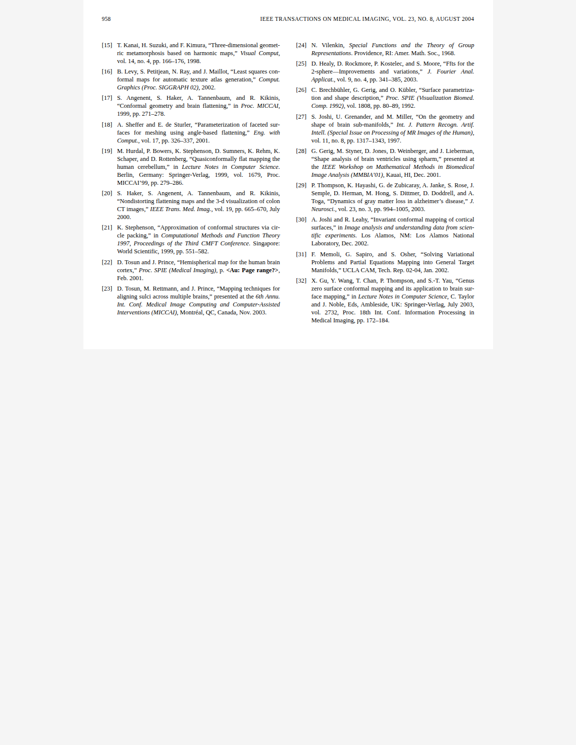958 IEEE Transactions on Medical Imaging, Vol. 23, No. 8, August 2004
[15] T. Kanai, H. Suzuki, and F. Kimura, “Three-dimensional geometric metamorphosis based on harmonic maps,” Visual Comput, vol. 14, no. 4, pp. 166–176, 1998.
[16] B. Levy, S. Petitjean, N. Ray, and J. Maillot, “Least squares conformal maps for automatic texture atlas generation,” Comput. Graphics (Proc. SIGGRAPH 02), 2002.
[17] S. Angenent, S. Haker, A. Tannenbaum, and R. Kikinis, “Conformal geometry and brain flattening,” in Proc. MICCAI, 1999, pp. 271–278.
[18] A. Sheffer and E. de Sturler, “Parameterization of faceted surfaces for meshing using angle-based flattening,” Eng. with Comput., vol. 17, pp. 326–337, 2001.
[19] M. Hurdal, P. Bowers, K. Stephenson, D. Sumners, K. Rehm, K. Schaper, and D. Rottenberg, “Quasiconformally flat mapping the human cerebellum,” in Lecture Notes in Computer Science. Berlin, Germany: Springer-Verlag, 1999, vol. 1679, Proc. MICCAI’99, pp. 279–286.
[20] S. Haker, S. Angenent, A. Tannenbaum, and R. Kikinis, “Nondistorting flattening maps and the 3-d visualization of colon CT images,” IEEE Trans. Med. Imag., vol. 19, pp. 665–670, July 2000.
[21] K. Stephenson, “Approximation of conformal structures via circle packing,” in Computational Methods and Function Theory 1997, Proceedings of the Third CMFT Conference. Singapore: World Scientific, 1999, pp. 551–582.
[22] D. Tosun and J. Prince, “Hemispherical map for the human brain cortex,” Proc. SPIE (Medical Imaging), p. <Au: Page range?>, Feb. 2001.
[23] D. Tosun, M. Rettmann, and J. Prince, “Mapping techniques for aligning sulci across multiple brains,” presented at the 6th Annu. Int. Conf. Medical Image Computing and Computer-Assisted Interventions (MICCAI), Montréal, QC, Canada, Nov. 2003.
[24] N. Vilenkin, Special Functions and the Theory of Group Representations. Providence, RI: Amer. Math. Soc., 1968.
[25] D. Healy, D. Rockmore, P. Kostelec, and S. Moore, “Ffts for the 2-sphere—Improvements and variations,” J. Fourier Anal. Applicat., vol. 9, no. 4, pp. 341–385, 2003.
[26] C. Brechbühler, G. Gerig, and O. Kübler, “Surface parametrization and shape description,” Proc. SPIE (Visualization Biomed. Comp. 1992), vol. 1808, pp. 80–89, 1992.
[27] S. Joshi, U. Grenander, and M. Miller, “On the geometry and shape of brain sub-manifolds,” Int. J. Pattern Recogn. Artif. Intell. (Special Issue on Processing of MR Images of the Human), vol. 11, no. 8, pp. 1317–1343, 1997.
[28] G. Gerig, M. Styner, D. Jones, D. Weinberger, and J. Lieberman, “Shape analysis of brain ventricles using spharm,” presented at the IEEE Workshop on Mathematical Methods in Biomedical Image Analysis (MMBIA’01), Kauai, HI, Dec. 2001.
[29] P. Thompson, K. Hayashi, G. de Zubicaray, A. Janke, S. Rose, J. Semple, D. Herman, M. Hong, S. Dittmer, D. Doddrell, and A. Toga, “Dynamics of gray matter loss in alzheimer’s disease,” J. Neurosci., vol. 23, no. 3, pp. 994–1005, 2003.
[30] A. Joshi and R. Leahy, “Invariant conformal mapping of cortical surfaces,” in Image analysis and understanding data from scientific experiments. Los Alamos, NM: Los Alamos National Laboratory, Dec. 2002.
[31] F. Memoli, G. Sapiro, and S. Osher, “Solving Variational Problems and Partial Equations Mapping into General Target Manifolds,” UCLA CAM, Tech. Rep. 02-04, Jan. 2002.
[32] X. Gu, Y. Wang, T. Chan, P. Thompson, and S.-T. Yau, “Genus zero surface conformal mapping and its application to brain surface mapping,” in Lecture Notes in Computer Science, C. Taylor and J. Noble, Eds, Ambleside, UK: Springer-Verlag, July 2003, vol. 2732, Proc. 18th Int. Conf. Information Processing in Medical Imaging, pp. 172–184.